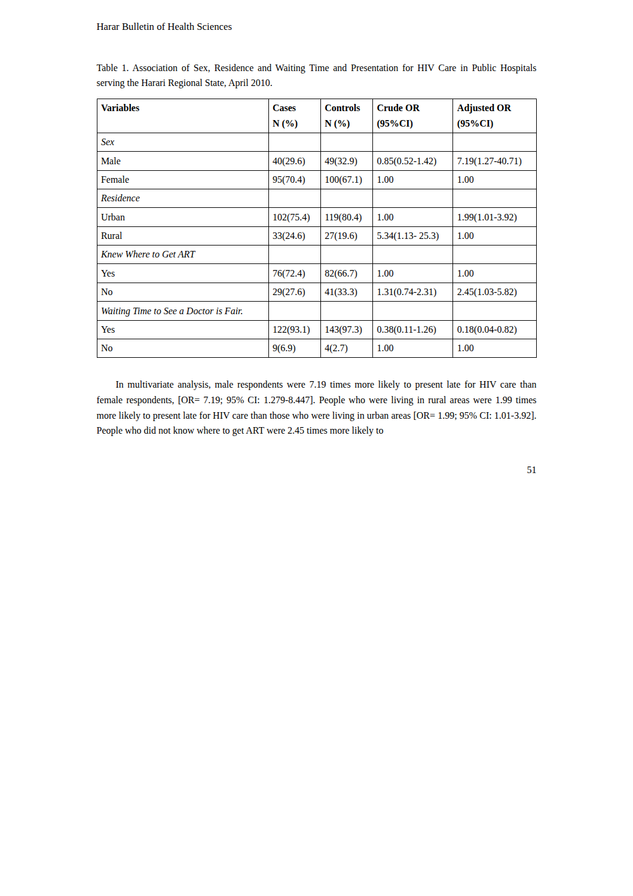Harar Bulletin of Health Sciences
Table 1. Association of Sex, Residence and Waiting Time and Presentation for HIV Care in Public Hospitals serving the Harari Regional State, April 2010.
| Variables | Cases N (%) | Controls N (%) | Crude OR (95%CI) | Adjusted OR (95%CI) |
| --- | --- | --- | --- | --- |
| Sex | | | | |
| Male | 40(29.6) | 49(32.9) | 0.85(0.52-1.42) | 7.19(1.27-40.71) |
| Female | 95(70.4) | 100(67.1) | 1.00 | 1.00 |
| Residence | | | | |
| Urban | 102(75.4) | 119(80.4) | 1.00 | 1.99(1.01-3.92) |
| Rural | 33(24.6) | 27(19.6) | 5.34(1.13- 25.3) | 1.00 |
| Knew Where to Get ART | | | | |
| Yes | 76(72.4) | 82(66.7) | 1.00 | 1.00 |
| No | 29(27.6) | 41(33.3) | 1.31(0.74-2.31) | 2.45(1.03-5.82) |
| Waiting Time to See a Doctor is Fair. | | | | |
| Yes | 122(93.1) | 143(97.3) | 0.38(0.11-1.26) | 0.18(0.04-0.82) |
| No | 9(6.9) | 4(2.7) | 1.00 | 1.00 |
In multivariate analysis, male respondents were 7.19 times more likely to present late for HIV care than female respondents, [OR= 7.19; 95% CI: 1.279-8.447]. People who were living in rural areas were 1.99 times more likely to present late for HIV care than those who were living in urban areas [OR= 1.99; 95% CI: 1.01-3.92]. People who did not know where to get ART were 2.45 times more likely to
51